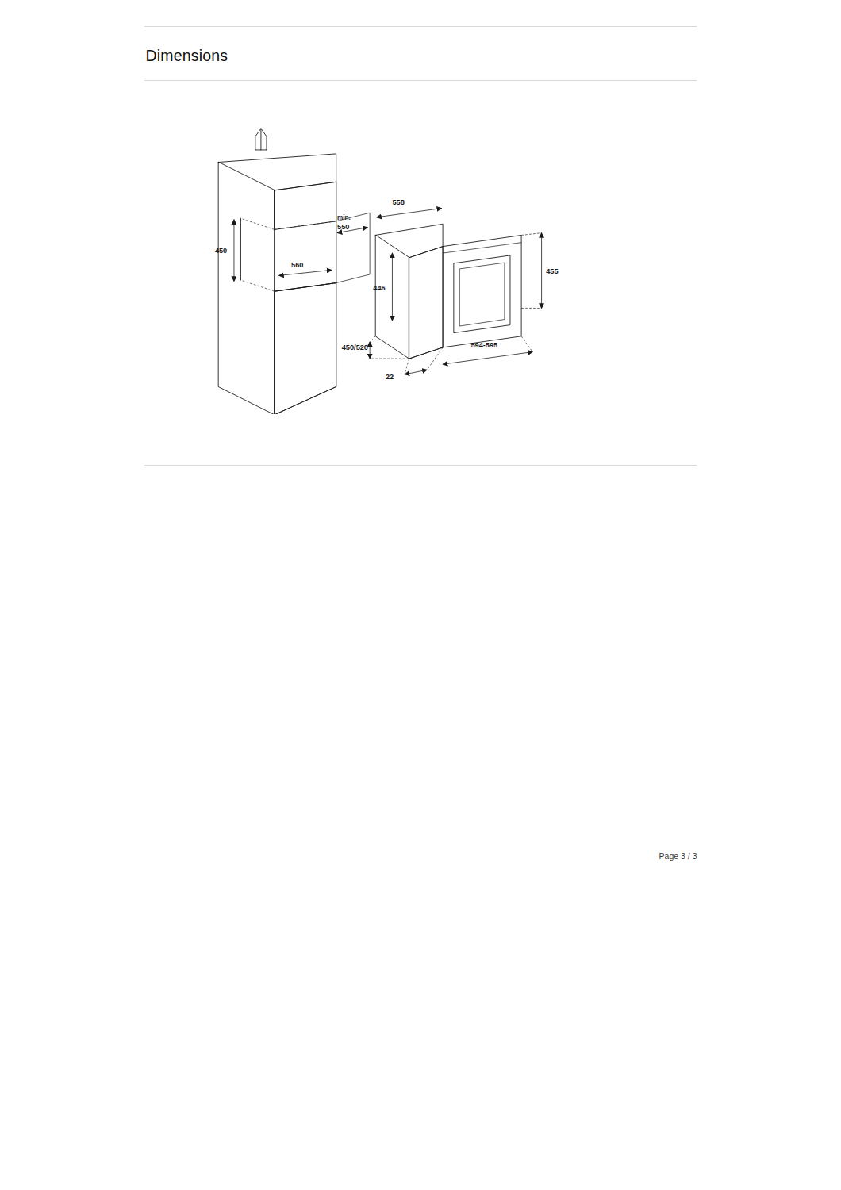Dimensions
Built-in oven installation dimensions Line drawing of a tall kitchen cabinet housing with niche dimensions 450 high, 560 wide, minimum 550 deep, shown beside an oven with dimensions 558 wide, 446 high, 455 overall height, 594 to 595 deep, 450 or 520 and 22. 450 560 min. 550 558 446 455 594-595 450/520 22
Page 3 / 3